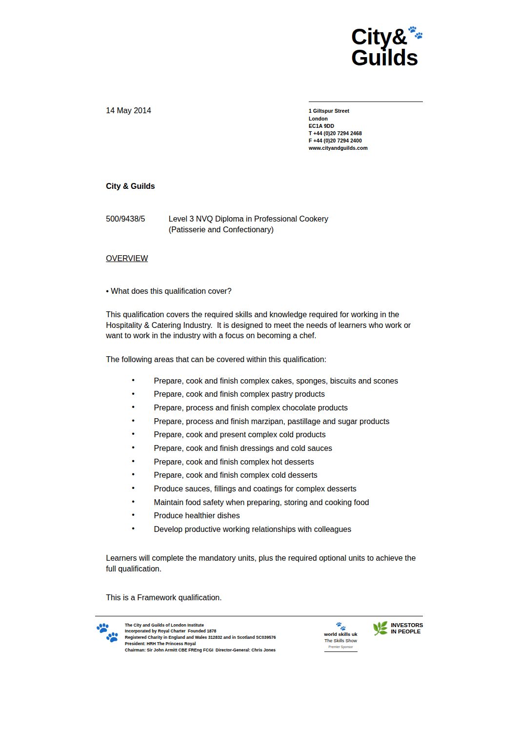City&🐾
Guilds
14 May 2014
1 Giltspur Street
London
EC1A 9DD
T +44 (0)20 7294 2468
F +44 (0)20 7294 2400
www.cityandguilds.com
City & Guilds
500/9438/5
Level 3 NVQ Diploma in Professional Cookery
(Patisserie and Confectionary)
OVERVIEW
• What does this qualification cover?
This qualification covers the required skills and knowledge required for working in the Hospitality & Catering Industry. It is designed to meet the needs of learners who work or want to work in the industry with a focus on becoming a chef.
The following areas that can be covered within this qualification:
Prepare, cook and finish complex cakes, sponges, biscuits and scones
Prepare, cook and finish complex pastry products
Prepare, process and finish complex chocolate products
Prepare, process and finish marzipan, pastillage and sugar products
Prepare, cook and present complex cold products
Prepare, cook and finish dressings and cold sauces
Prepare, cook and finish complex hot desserts
Prepare, cook and finish complex cold desserts
Produce sauces, fillings and coatings for complex desserts
Maintain food safety when preparing, storing and cooking food
Produce healthier dishes
Develop productive working relationships with colleagues
Learners will complete the mandatory units, plus the required optional units to achieve the full qualification.
This is a Framework qualification.
🐾
The City and Guilds of London Institute
Incorporated by Royal Charter Founded 1878
Registered Charity in England and Wales 312832 and in Scotland SC039576
President: HRH The Princess Royal
Chairman: Sir John Armitt CBE FREng FCGI Director-General: Chris Jones
🐾 world skills uk The Skills Show Premier Sponsor
🌿 INVESTORS IN PEOPLE